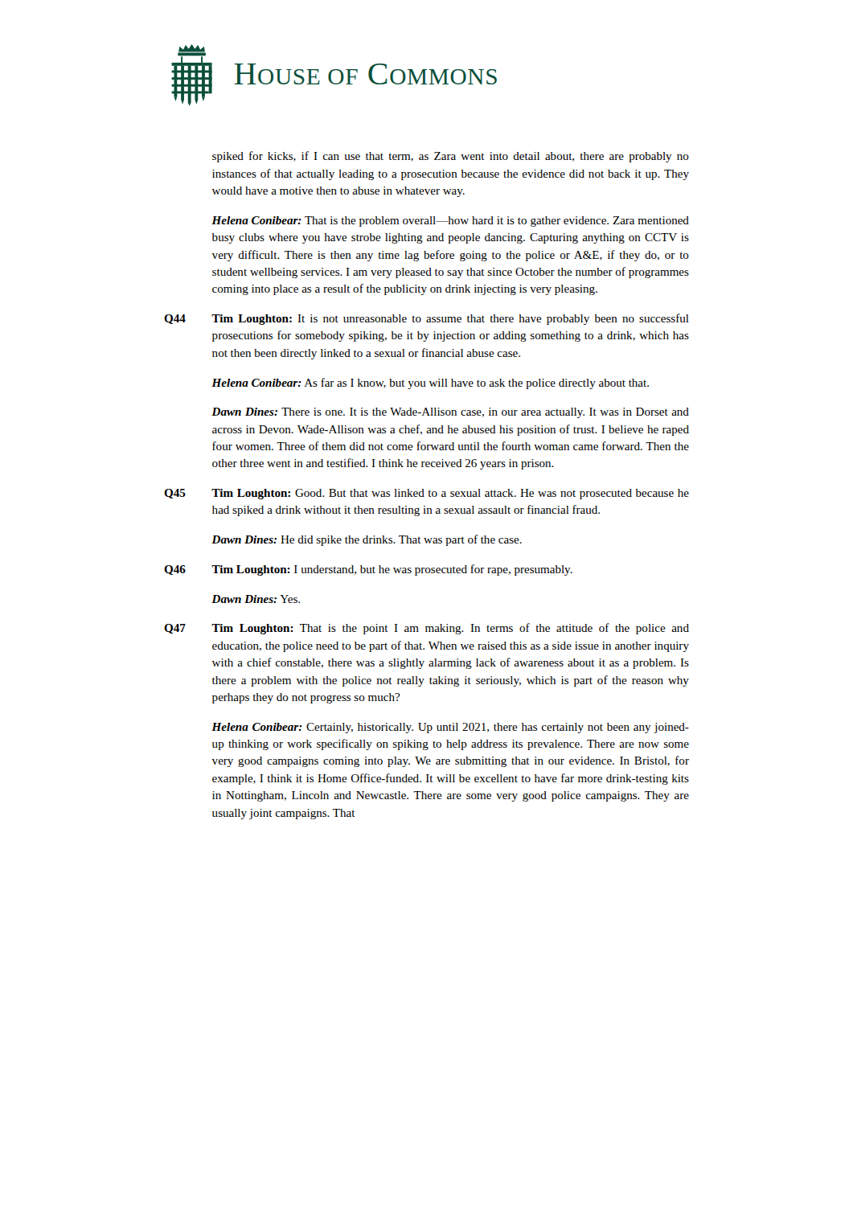HOUSE OF COMMONS
spiked for kicks, if I can use that term, as Zara went into detail about, there are probably no instances of that actually leading to a prosecution because the evidence did not back it up. They would have a motive then to abuse in whatever way.
Helena Conibear: That is the problem overall—how hard it is to gather evidence. Zara mentioned busy clubs where you have strobe lighting and people dancing. Capturing anything on CCTV is very difficult. There is then any time lag before going to the police or A&E, if they do, or to student wellbeing services. I am very pleased to say that since October the number of programmes coming into place as a result of the publicity on drink injecting is very pleasing.
Q44
Tim Loughton: It is not unreasonable to assume that there have probably been no successful prosecutions for somebody spiking, be it by injection or adding something to a drink, which has not then been directly linked to a sexual or financial abuse case.
Helena Conibear: As far as I know, but you will have to ask the police directly about that.
Dawn Dines: There is one. It is the Wade-Allison case, in our area actually. It was in Dorset and across in Devon. Wade-Allison was a chef, and he abused his position of trust. I believe he raped four women. Three of them did not come forward until the fourth woman came forward. Then the other three went in and testified. I think he received 26 years in prison.
Q45
Tim Loughton: Good. But that was linked to a sexual attack. He was not prosecuted because he had spiked a drink without it then resulting in a sexual assault or financial fraud.
Dawn Dines: He did spike the drinks. That was part of the case.
Q46
Tim Loughton: I understand, but he was prosecuted for rape, presumably.
Dawn Dines: Yes.
Q47
Tim Loughton: That is the point I am making. In terms of the attitude of the police and education, the police need to be part of that. When we raised this as a side issue in another inquiry with a chief constable, there was a slightly alarming lack of awareness about it as a problem. Is there a problem with the police not really taking it seriously, which is part of the reason why perhaps they do not progress so much?
Helena Conibear: Certainly, historically. Up until 2021, there has certainly not been any joined-up thinking or work specifically on spiking to help address its prevalence. There are now some very good campaigns coming into play. We are submitting that in our evidence. In Bristol, for example, I think it is Home Office-funded. It will be excellent to have far more drink-testing kits in Nottingham, Lincoln and Newcastle. There are some very good police campaigns. They are usually joint campaigns. That